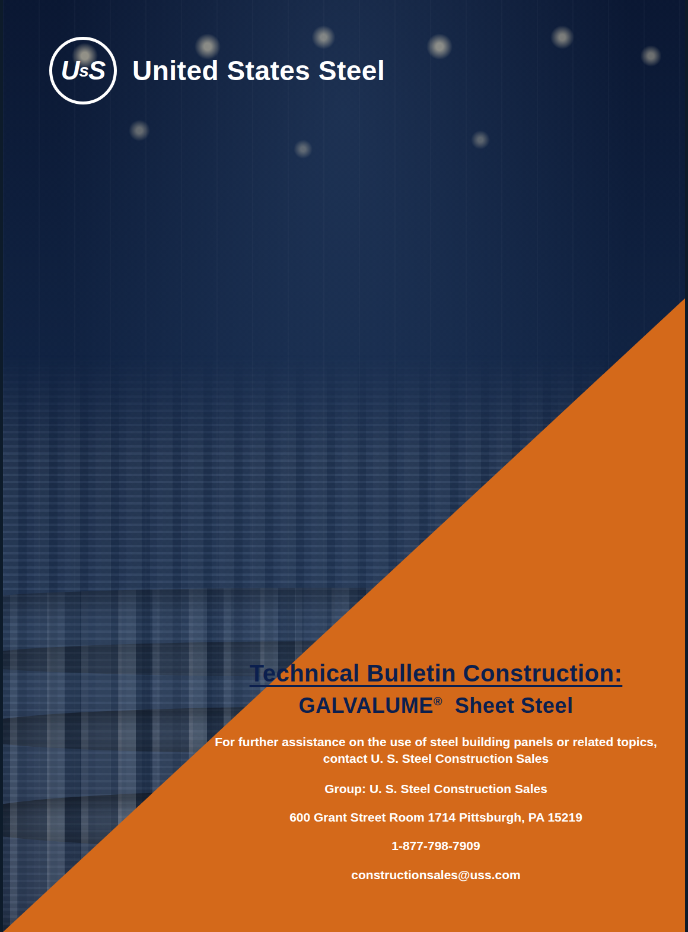Us S
United States Steel
Technical Bulletin Construction:
GALVALUME® Sheet Steel
For further assistance on the use of steel building panels or related topics, contact U. S. Steel Construction Sales
Group: U. S. Steel Construction Sales
600 Grant Street Room 1714 Pittsburgh, PA 15219
1-877-798-7909
constructionsales@uss.com